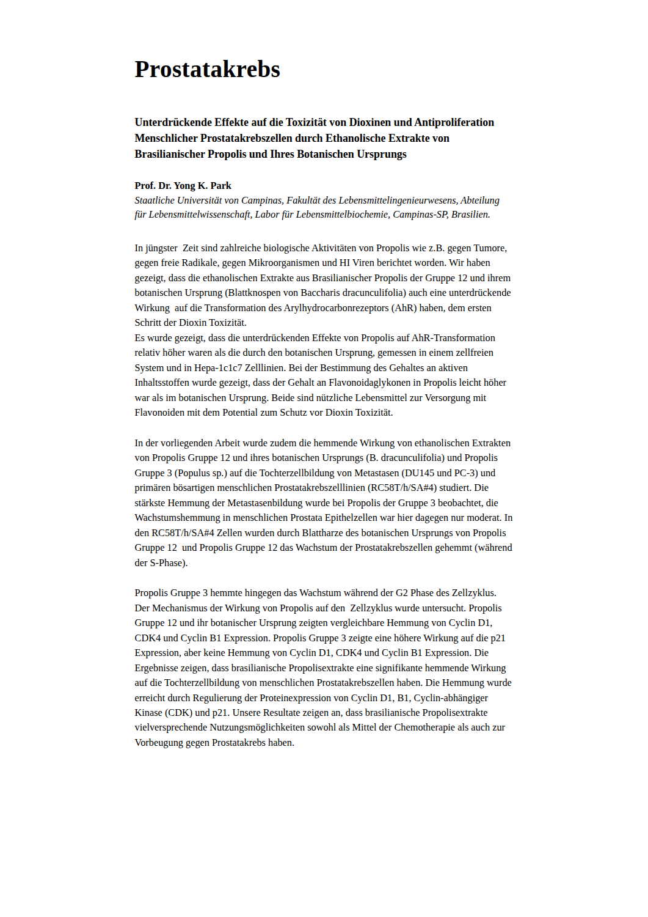Prostatakrebs
Unterdrückende Effekte auf die Toxizität von Dioxinen und Antiproliferation Menschlicher Prostatakrebszellen durch Ethanolische Extrakte von Brasilianischer Propolis und Ihres Botanischen Ursprungs
Prof. Dr. Yong K. Park
Staatliche Universität von Campinas, Fakultät des Lebensmittelingenieurwesens, Abteilung für Lebensmittelwissenschaft, Labor für Lebensmittelbiochemie, Campinas-SP, Brasilien.
In jüngster Zeit sind zahlreiche biologische Aktivitäten von Propolis wie z.B. gegen Tumore, gegen freie Radikale, gegen Mikroorganismen und HI Viren berichtet worden. Wir haben gezeigt, dass die ethanolischen Extrakte aus Brasilianischer Propolis der Gruppe 12 und ihrem botanischen Ursprung (Blattknospen von Baccharis dracunculifolia) auch eine unterdrückende Wirkung auf die Transformation des Arylhydrocarbonrezeptors (AhR) haben, dem ersten Schritt der Dioxin Toxizität.
Es wurde gezeigt, dass die unterdrückenden Effekte von Propolis auf AhR-Transformation relativ höher waren als die durch den botanischen Ursprung, gemessen in einem zellfreien System und in Hepa-1c1c7 Zelllinien. Bei der Bestimmung des Gehaltes an aktiven Inhaltsstoffen wurde gezeigt, dass der Gehalt an Flavonoidaglykonen in Propolis leicht höher war als im botanischen Ursprung. Beide sind nützliche Lebensmittel zur Versorgung mit Flavonoiden mit dem Potential zum Schutz vor Dioxin Toxizität.
In der vorliegenden Arbeit wurde zudem die hemmende Wirkung von ethanolischen Extrakten von Propolis Gruppe 12 und ihres botanischen Ursprungs (B. dracunculifolia) und Propolis Gruppe 3 (Populus sp.) auf die Tochterzellbildung von Metastasen (DU145 und PC-3) und primären bösartigen menschlichen Prostatakrebszelllinien (RC58T/h/SA#4) studiert. Die stärkste Hemmung der Metastasenbildung wurde bei Propolis der Gruppe 3 beobachtet, die Wachstumshemmung in menschlichen Prostata Epithelzellen war hier dagegen nur moderat. In den RC58T/h/SA#4 Zellen wurden durch Blattharze des botanischen Ursprungs von Propolis Gruppe 12 und Propolis Gruppe 12 das Wachstum der Prostatakrebszellen gehemmt (während der S-Phase).
Propolis Gruppe 3 hemmte hingegen das Wachstum während der G2 Phase des Zellzyklus. Der Mechanismus der Wirkung von Propolis auf den Zellzyklus wurde untersucht. Propolis Gruppe 12 und ihr botanischer Ursprung zeigten vergleichbare Hemmung von Cyclin D1, CDK4 und Cyclin B1 Expression. Propolis Gruppe 3 zeigte eine höhere Wirkung auf die p21 Expression, aber keine Hemmung von Cyclin D1, CDK4 und Cyclin B1 Expression. Die Ergebnisse zeigen, dass brasilianische Propolisextrakte eine signifikante hemmende Wirkung auf die Tochterzellbildung von menschlichen Prostatakrebszellen haben. Die Hemmung wurde erreicht durch Regulierung der Proteinexpression von Cyclin D1, B1, Cyclin-abhängiger Kinase (CDK) und p21. Unsere Resultate zeigen an, dass brasilianische Propolisextrakte vielversprechende Nutzungsmöglichkeiten sowohl als Mittel der Chemotherapie als auch zur Vorbeugung gegen Prostatakrebs haben.